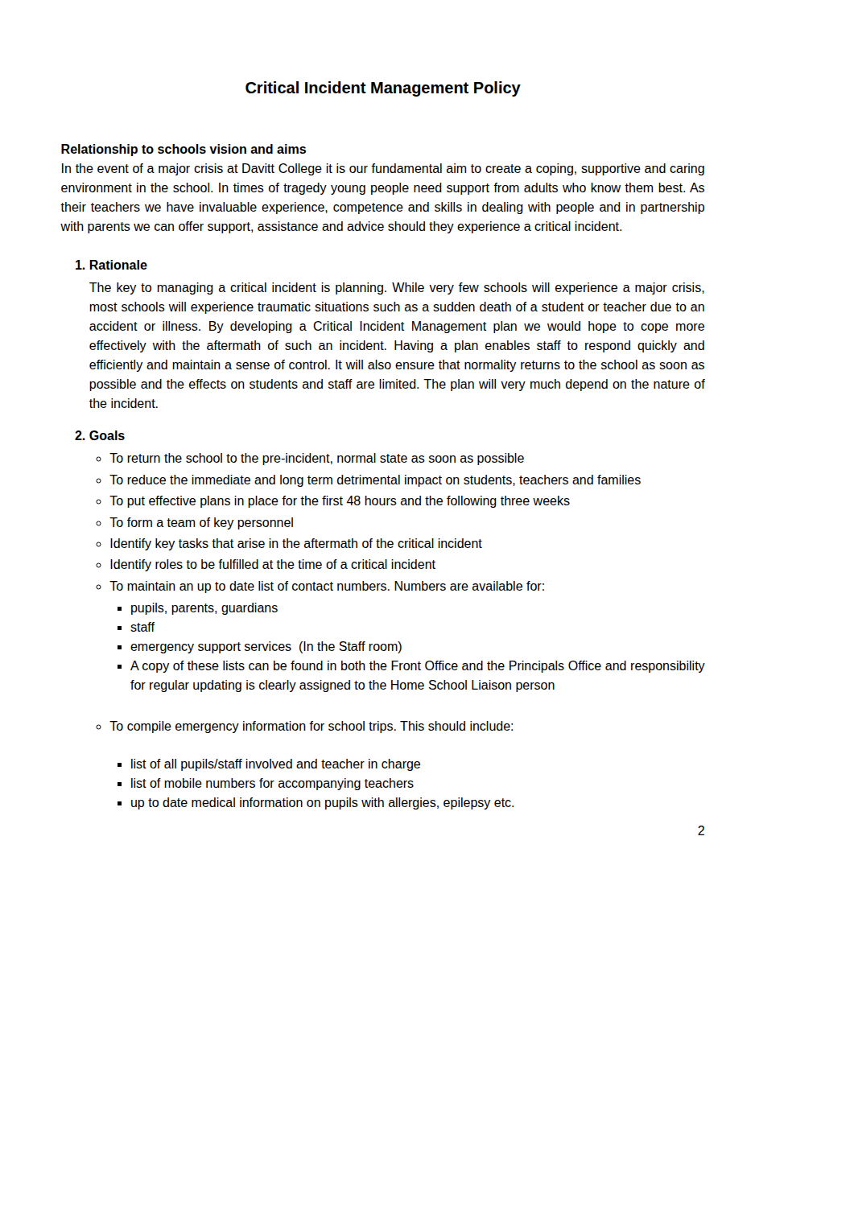Critical Incident Management Policy
Relationship to schools vision and aims
In the event of a major crisis at Davitt College it is our fundamental aim to create a coping, supportive and caring environment in the school. In times of tragedy young people need support from adults who know them best. As their teachers we have invaluable experience, competence and skills in dealing with people and in partnership with parents we can offer support, assistance and advice should they experience a critical incident.
Rationale
The key to managing a critical incident is planning. While very few schools will experience a major crisis, most schools will experience traumatic situations such as a sudden death of a student or teacher due to an accident or illness. By developing a Critical Incident Management plan we would hope to cope more effectively with the aftermath of such an incident. Having a plan enables staff to respond quickly and efficiently and maintain a sense of control. It will also ensure that normality returns to the school as soon as possible and the effects on students and staff are limited. The plan will very much depend on the nature of the incident.
Goals
To return the school to the pre-incident, normal state as soon as possible
To reduce the immediate and long term detrimental impact on students, teachers and families
To put effective plans in place for the first 48 hours and the following three weeks
To form a team of key personnel
Identify key tasks that arise in the aftermath of the critical incident
Identify roles to be fulfilled at the time of a critical incident
To maintain an up to date list of contact numbers. Numbers are available for:
pupils, parents, guardians
staff
emergency support services (In the Staff room)
A copy of these lists can be found in both the Front Office and the Principals Office and responsibility for regular updating is clearly assigned to the Home School Liaison person
To compile emergency information for school trips. This should include:
list of all pupils/staff involved and teacher in charge
list of mobile numbers for accompanying teachers
up to date medical information on pupils with allergies, epilepsy etc.
2